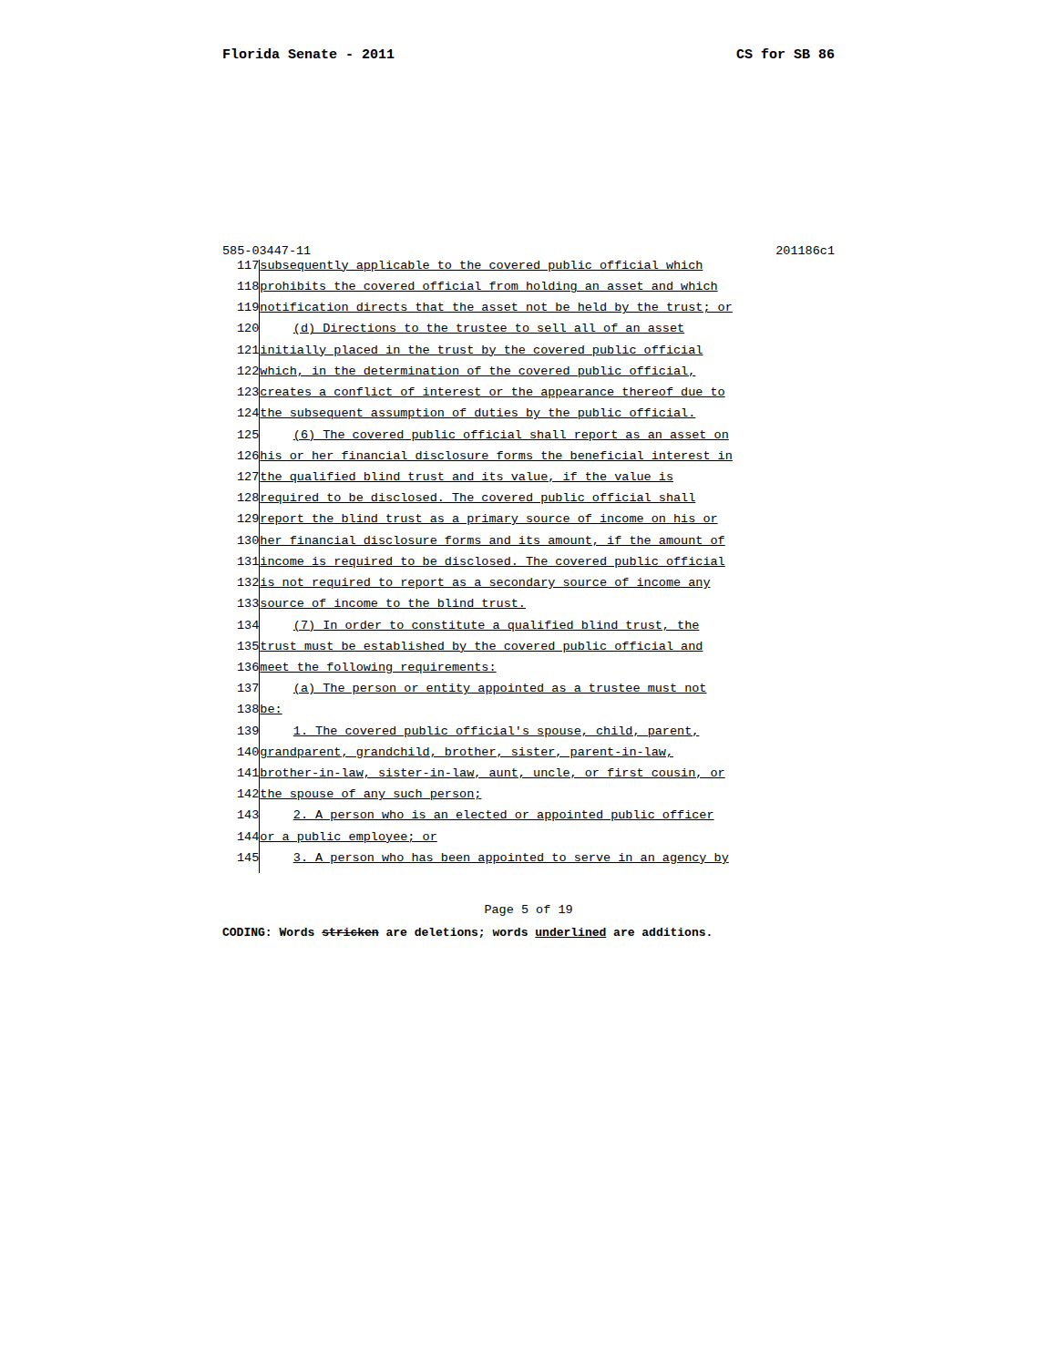Florida Senate - 2011
CS for SB 86
585-03447-11
201186c1
| 117 | subsequently applicable to the covered public official which |
| 118 | prohibits the covered official from holding an asset and which |
| 119 | notification directs that the asset not be held by the trust; or |
| 120 | (d) Directions to the trustee to sell all of an asset |
| 121 | initially placed in the trust by the covered public official |
| 122 | which, in the determination of the covered public official, |
| 123 | creates a conflict of interest or the appearance thereof due to |
| 124 | the subsequent assumption of duties by the public official. |
| 125 | (6) The covered public official shall report as an asset on |
| 126 | his or her financial disclosure forms the beneficial interest in |
| 127 | the qualified blind trust and its value, if the value is |
| 128 | required to be disclosed. The covered public official shall |
| 129 | report the blind trust as a primary source of income on his or |
| 130 | her financial disclosure forms and its amount, if the amount of |
| 131 | income is required to be disclosed. The covered public official |
| 132 | is not required to report as a secondary source of income any |
| 133 | source of income to the blind trust. |
| 134 | (7) In order to constitute a qualified blind trust, the |
| 135 | trust must be established by the covered public official and |
| 136 | meet the following requirements: |
| 137 | (a) The person or entity appointed as a trustee must not |
| 138 | be: |
| 139 | 1. The covered public official's spouse, child, parent, |
| 140 | grandparent, grandchild, brother, sister, parent-in-law, |
| 141 | brother-in-law, sister-in-law, aunt, uncle, or first cousin, or |
| 142 | the spouse of any such person; |
| 143 | 2. A person who is an elected or appointed public officer |
| 144 | or a public employee; or |
| 145 | 3. A person who has been appointed to serve in an agency by |
Page 5 of 19
CODING: Words stricken are deletions; words underlined are additions.